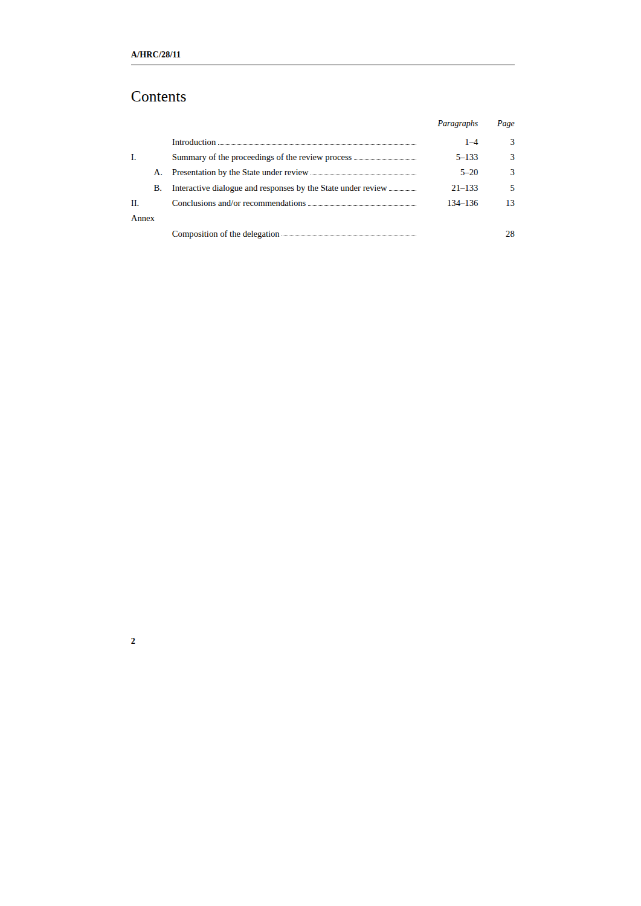A/HRC/28/11
Contents
| | | | Paragraphs | Page |
| --- | --- | --- | --- | --- |
| | | Introduction | 1–4 | 3 |
| I. | | Summary of the proceedings of the review process | 5–133 | 3 |
| | A. | Presentation by the State under review | 5–20 | 3 |
| | B. | Interactive dialogue and responses by the State under review | 21–133 | 5 |
| II. | | Conclusions and/or recommendations | 134–136 | 13 |
| Annex | | | |
| | | Composition of the delegation | | 28 |
2